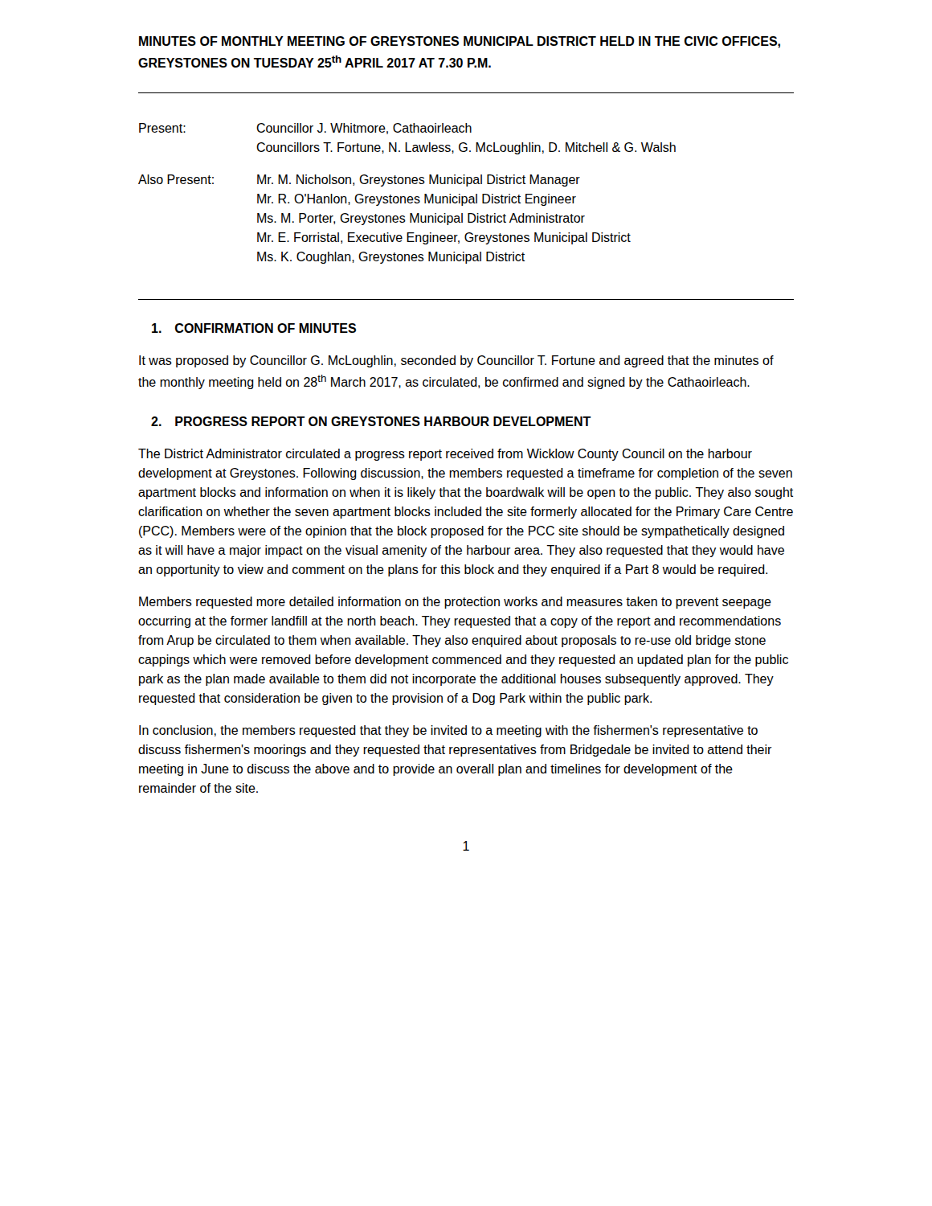MINUTES OF MONTHLY MEETING OF GREYSTONES MUNICIPAL DISTRICT HELD IN THE CIVIC OFFICES, GREYSTONES ON TUESDAY 25th APRIL 2017 AT 7.30 P.M.
| Present: | Councillor J. Whitmore, Cathaoirleach Councillors T. Fortune, N. Lawless, G. McLoughlin, D. Mitchell & G. Walsh |
| Also Present: | Mr. M. Nicholson, Greystones Municipal District Manager Mr. R. O'Hanlon, Greystones Municipal District Engineer Ms. M. Porter, Greystones Municipal District Administrator Mr. E. Forristal, Executive Engineer, Greystones Municipal District Ms. K. Coughlan, Greystones Municipal District |
1. CONFIRMATION OF MINUTES
It was proposed by Councillor G. McLoughlin, seconded by Councillor T. Fortune and agreed that the minutes of the monthly meeting held on 28th March 2017, as circulated, be confirmed and signed by the Cathaoirleach.
2. PROGRESS REPORT ON GREYSTONES HARBOUR DEVELOPMENT
The District Administrator circulated a progress report received from Wicklow County Council on the harbour development at Greystones. Following discussion, the members requested a timeframe for completion of the seven apartment blocks and information on when it is likely that the boardwalk will be open to the public. They also sought clarification on whether the seven apartment blocks included the site formerly allocated for the Primary Care Centre (PCC). Members were of the opinion that the block proposed for the PCC site should be sympathetically designed as it will have a major impact on the visual amenity of the harbour area. They also requested that they would have an opportunity to view and comment on the plans for this block and they enquired if a Part 8 would be required.
Members requested more detailed information on the protection works and measures taken to prevent seepage occurring at the former landfill at the north beach. They requested that a copy of the report and recommendations from Arup be circulated to them when available. They also enquired about proposals to re-use old bridge stone cappings which were removed before development commenced and they requested an updated plan for the public park as the plan made available to them did not incorporate the additional houses subsequently approved. They requested that consideration be given to the provision of a Dog Park within the public park.
In conclusion, the members requested that they be invited to a meeting with the fishermen's representative to discuss fishermen's moorings and they requested that representatives from Bridgedale be invited to attend their meeting in June to discuss the above and to provide an overall plan and timelines for development of the remainder of the site.
1